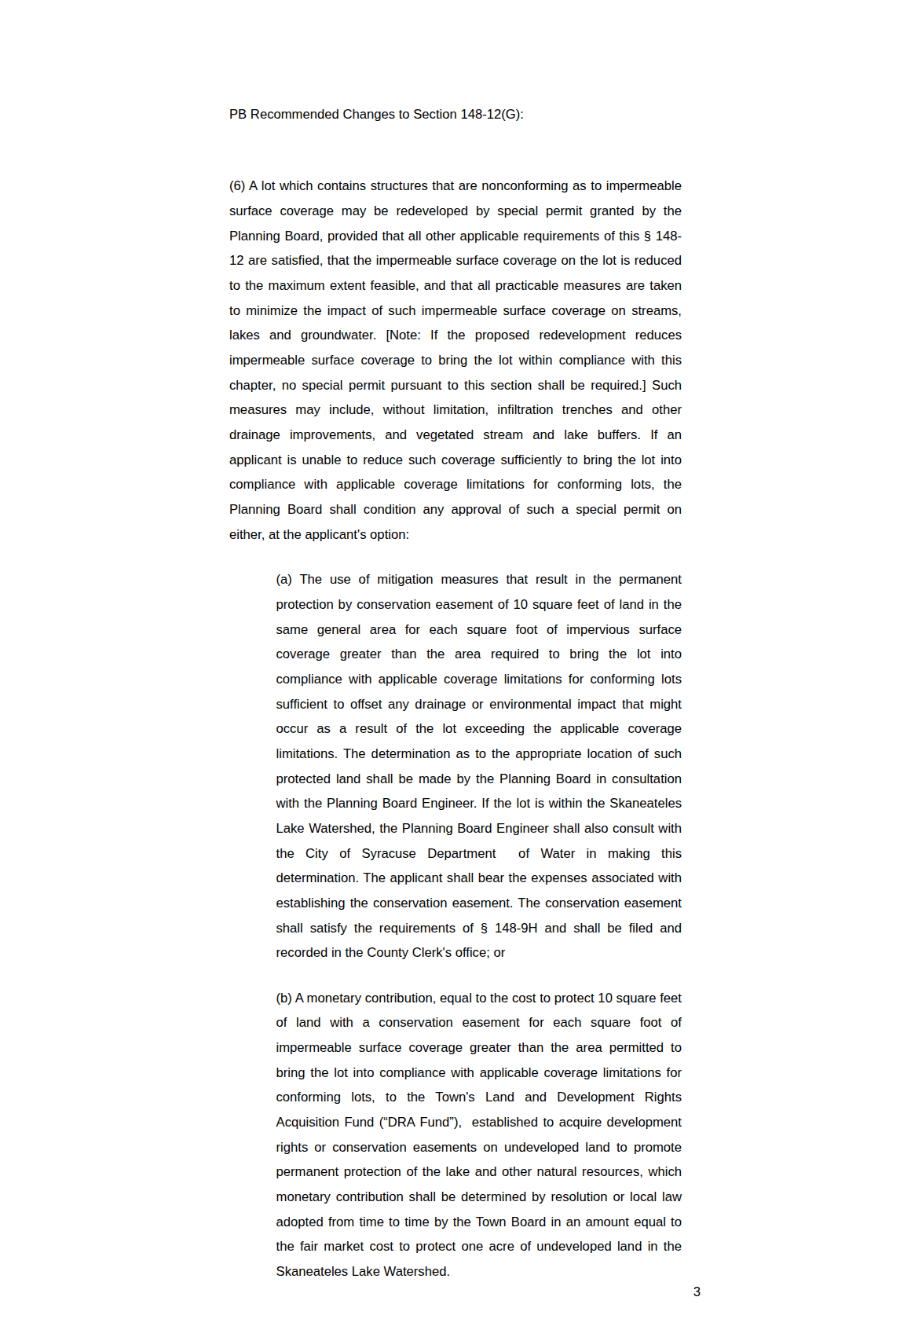PB Recommended Changes to Section 148-12(G):
(6) A lot which contains structures that are nonconforming as to impermeable surface coverage may be redeveloped by special permit granted by the Planning Board, provided that all other applicable requirements of this § 148-12 are satisfied, that the impermeable surface coverage on the lot is reduced to the maximum extent feasible, and that all practicable measures are taken to minimize the impact of such impermeable surface coverage on streams, lakes and groundwater. [Note: If the proposed redevelopment reduces impermeable surface coverage to bring the lot within compliance with this chapter, no special permit pursuant to this section shall be required.] Such measures may include, without limitation, infiltration trenches and other drainage improvements, and vegetated stream and lake buffers. If an applicant is unable to reduce such coverage sufficiently to bring the lot into compliance with applicable coverage limitations for conforming lots, the Planning Board shall condition any approval of such a special permit on either, at the applicant's option:
(a) The use of mitigation measures that result in the permanent protection by conservation easement of 10 square feet of land in the same general area for each square foot of impervious surface coverage greater than the area required to bring the lot into compliance with applicable coverage limitations for conforming lots sufficient to offset any drainage or environmental impact that might occur as a result of the lot exceeding the applicable coverage limitations. The determination as to the appropriate location of such protected land shall be made by the Planning Board in consultation with the Planning Board Engineer. If the lot is within the Skaneateles Lake Watershed, the Planning Board Engineer shall also consult with the City of Syracuse Department of Water in making this determination. The applicant shall bear the expenses associated with establishing the conservation easement. The conservation easement shall satisfy the requirements of § 148-9H and shall be filed and recorded in the County Clerk's office; or
(b) A monetary contribution, equal to the cost to protect 10 square feet of land with a conservation easement for each square foot of impermeable surface coverage greater than the area permitted to bring the lot into compliance with applicable coverage limitations for conforming lots, to the Town's Land and Development Rights Acquisition Fund (“DRA Fund”), established to acquire development rights or conservation easements on undeveloped land to promote permanent protection of the lake and other natural resources, which monetary contribution shall be determined by resolution or local law adopted from time to time by the Town Board in an amount equal to the fair market cost to protect one acre of undeveloped land in the Skaneateles Lake Watershed.
3